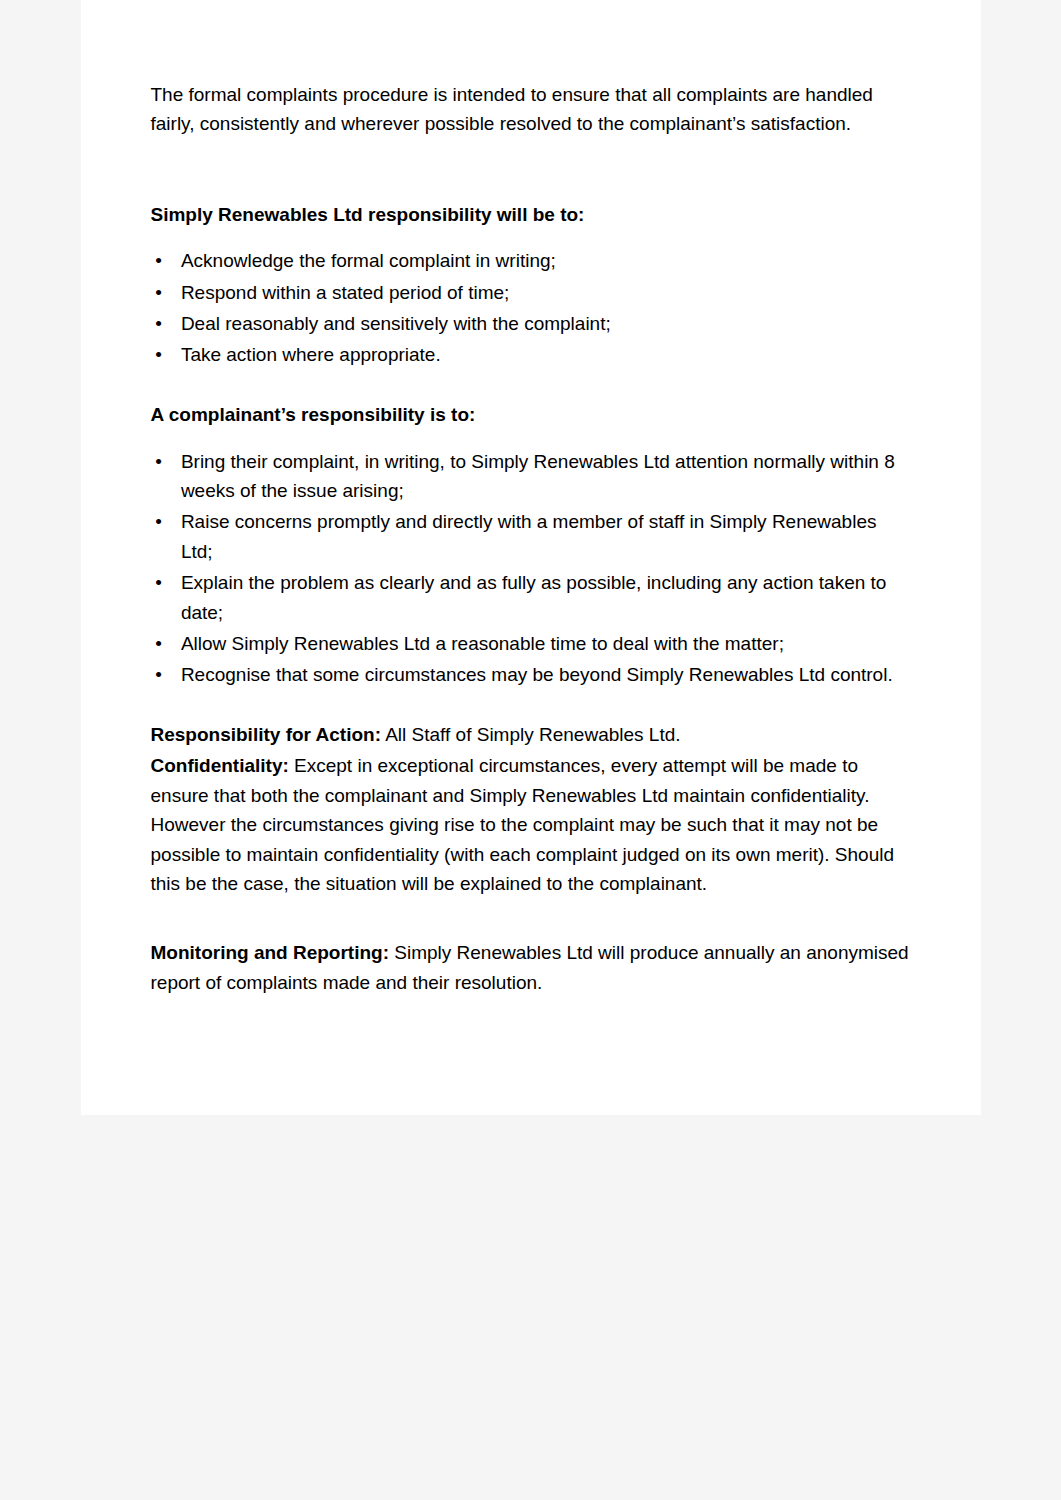The formal complaints procedure is intended to ensure that all complaints are handled fairly, consistently and wherever possible resolved to the complainant’s satisfaction.
Simply Renewables Ltd responsibility will be to:
Acknowledge the formal complaint in writing;
Respond within a stated period of time;
Deal reasonably and sensitively with the complaint;
Take action where appropriate.
A complainant’s responsibility is to:
Bring their complaint, in writing, to Simply Renewables Ltd attention normally within 8 weeks of the issue arising;
Raise concerns promptly and directly with a member of staff in Simply Renewables Ltd;
Explain the problem as clearly and as fully as possible, including any action taken to date;
Allow Simply Renewables Ltd a reasonable time to deal with the matter;
Recognise that some circumstances may be beyond Simply Renewables Ltd control.
Responsibility for Action: All Staff of Simply Renewables Ltd.
Confidentiality: Except in exceptional circumstances, every attempt will be made to ensure that both the complainant and Simply Renewables Ltd maintain confidentiality. However the circumstances giving rise to the complaint may be such that it may not be possible to maintain confidentiality (with each complaint judged on its own merit). Should this be the case, the situation will be explained to the complainant.
Monitoring and Reporting: Simply Renewables Ltd will produce annually an anonymised report of complaints made and their resolution.